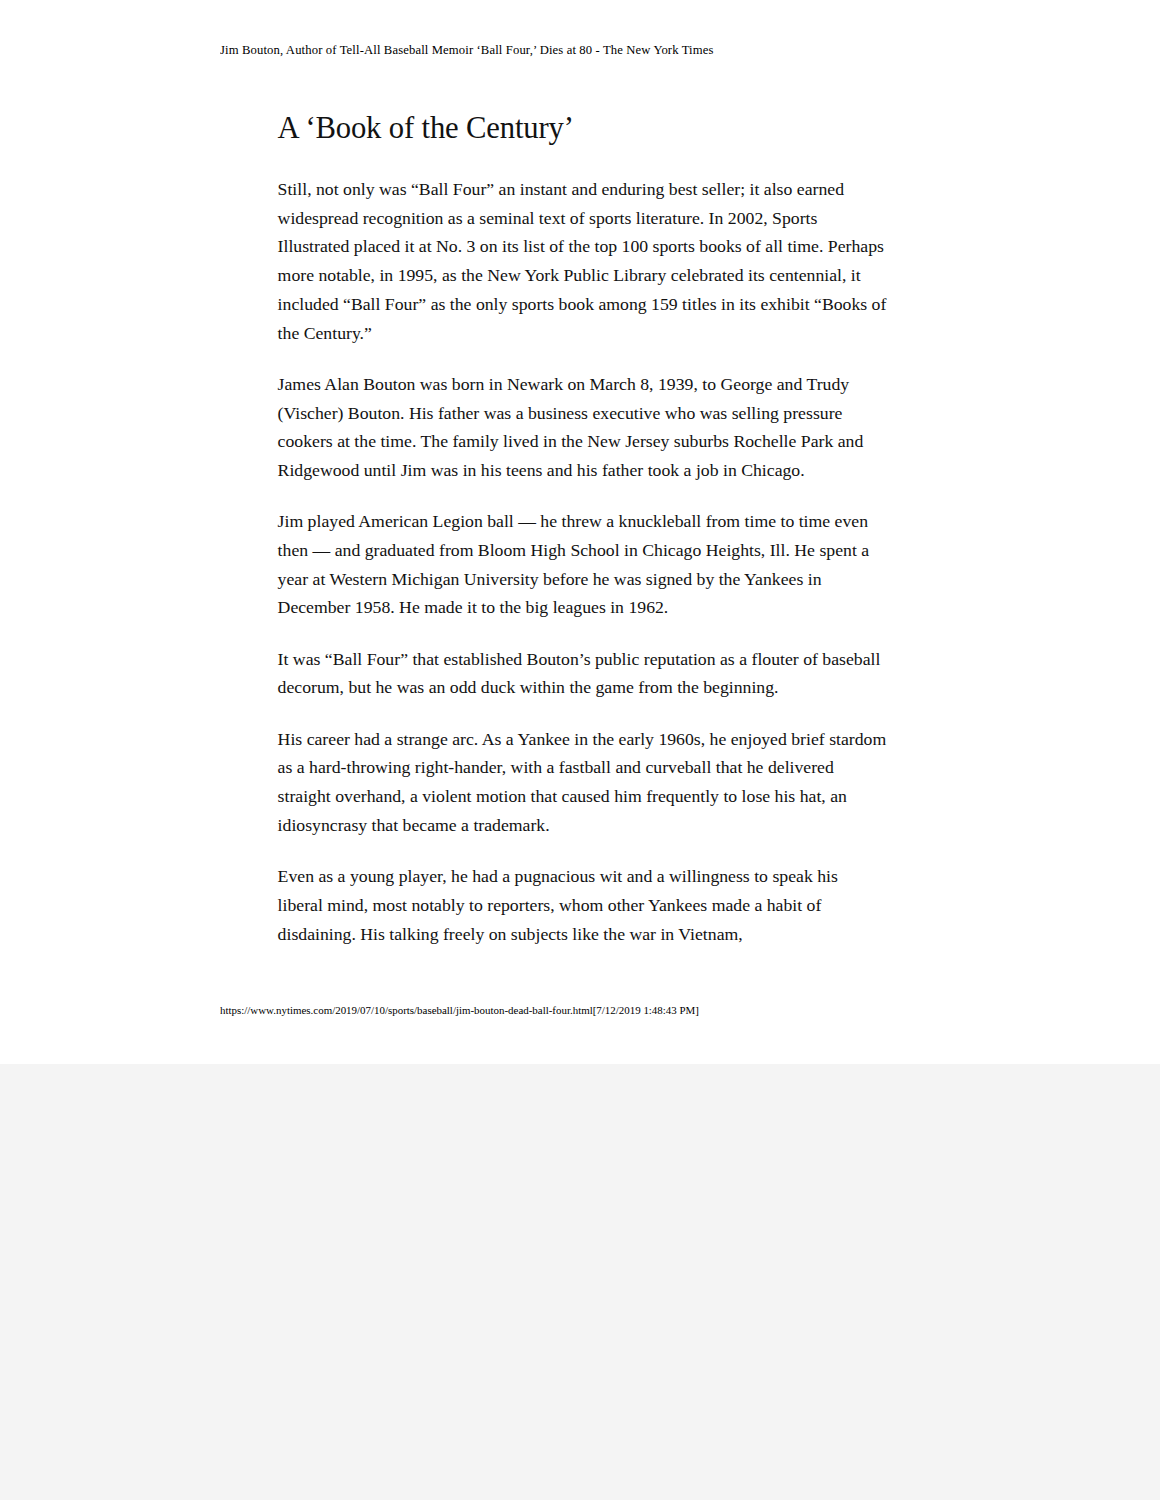Jim Bouton, Author of Tell-All Baseball Memoir ‘Ball Four,’ Dies at 80 - The New York Times
A ‘Book of the Century’
Still, not only was “Ball Four” an instant and enduring best seller; it also earned widespread recognition as a seminal text of sports literature. In 2002, Sports Illustrated placed it at No. 3 on its list of the top 100 sports books of all time. Perhaps more notable, in 1995, as the New York Public Library celebrated its centennial, it included “Ball Four” as the only sports book among 159 titles in its exhibit “Books of the Century.”
James Alan Bouton was born in Newark on March 8, 1939, to George and Trudy (Vischer) Bouton. His father was a business executive who was selling pressure cookers at the time. The family lived in the New Jersey suburbs Rochelle Park and Ridgewood until Jim was in his teens and his father took a job in Chicago.
Jim played American Legion ball — he threw a knuckleball from time to time even then — and graduated from Bloom High School in Chicago Heights, Ill. He spent a year at Western Michigan University before he was signed by the Yankees in December 1958. He made it to the big leagues in 1962.
It was “Ball Four” that established Bouton’s public reputation as a flouter of baseball decorum, but he was an odd duck within the game from the beginning.
His career had a strange arc. As a Yankee in the early 1960s, he enjoyed brief stardom as a hard-throwing right-hander, with a fastball and curveball that he delivered straight overhand, a violent motion that caused him frequently to lose his hat, an idiosyncrasy that became a trademark.
Even as a young player, he had a pugnacious wit and a willingness to speak his liberal mind, most notably to reporters, whom other Yankees made a habit of disdaining. His talking freely on subjects like the war in Vietnam,
https://www.nytimes.com/2019/07/10/sports/baseball/jim-bouton-dead-ball-four.html[7/12/2019 1:48:43 PM]